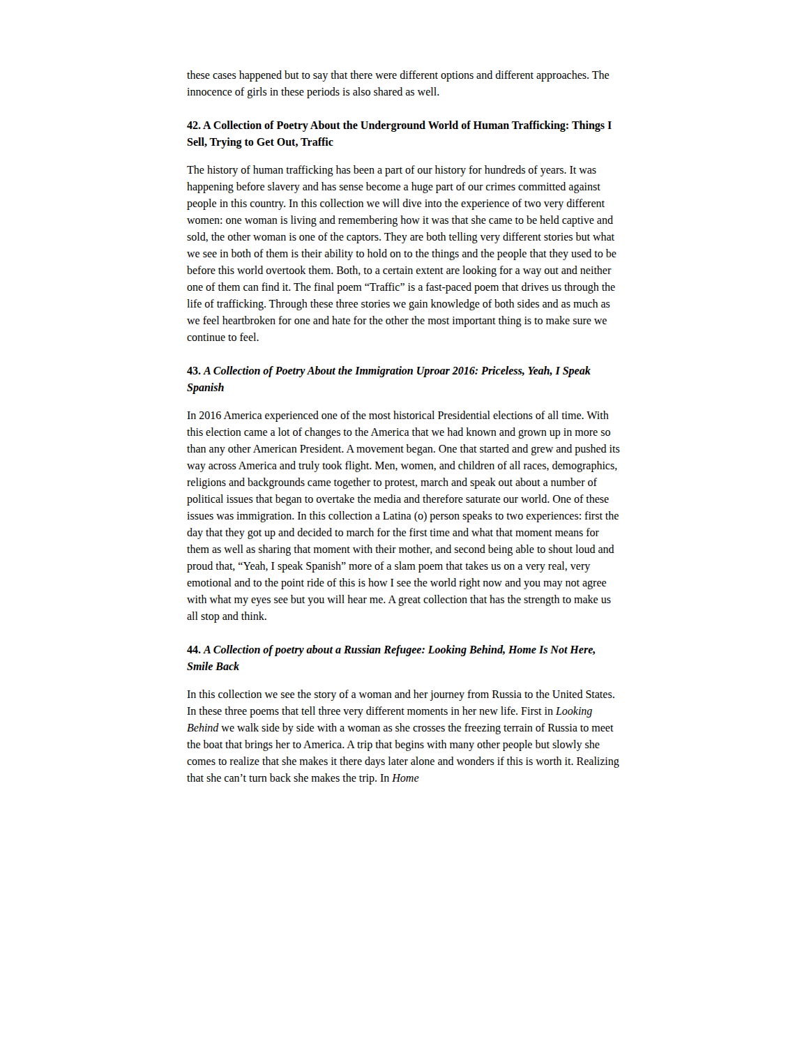these cases happened but to say that there were different options and different approaches. The innocence of girls in these periods is also shared as well.
42. A Collection of Poetry About the Underground World of Human Trafficking: Things I Sell, Trying to Get Out, Traffic
The history of human trafficking has been a part of our history for hundreds of years. It was happening before slavery and has sense become a huge part of our crimes committed against people in this country. In this collection we will dive into the experience of two very different women: one woman is living and remembering how it was that she came to be held captive and sold, the other woman is one of the captors. They are both telling very different stories but what we see in both of them is their ability to hold on to the things and the people that they used to be before this world overtook them. Both, to a certain extent are looking for a way out and neither one of them can find it. The final poem “Traffic” is a fast-paced poem that drives us through the life of trafficking. Through these three stories we gain knowledge of both sides and as much as we feel heartbroken for one and hate for the other the most important thing is to make sure we continue to feel.
43. A Collection of Poetry About the Immigration Uproar 2016: Priceless, Yeah, I Speak Spanish
In 2016 America experienced one of the most historical Presidential elections of all time. With this election came a lot of changes to the America that we had known and grown up in more so than any other American President. A movement began. One that started and grew and pushed its way across America and truly took flight. Men, women, and children of all races, demographics, religions and backgrounds came together to protest, march and speak out about a number of political issues that began to overtake the media and therefore saturate our world. One of these issues was immigration. In this collection a Latina (o) person speaks to two experiences: first the day that they got up and decided to march for the first time and what that moment means for them as well as sharing that moment with their mother, and second being able to shout loud and proud that, “Yeah, I speak Spanish” more of a slam poem that takes us on a very real, very emotional and to the point ride of this is how I see the world right now and you may not agree with what my eyes see but you will hear me. A great collection that has the strength to make us all stop and think.
44. A Collection of poetry about a Russian Refugee: Looking Behind, Home Is Not Here, Smile Back
In this collection we see the story of a woman and her journey from Russia to the United States. In these three poems that tell three very different moments in her new life. First in Looking Behind we walk side by side with a woman as she crosses the freezing terrain of Russia to meet the boat that brings her to America. A trip that begins with many other people but slowly she comes to realize that she makes it there days later alone and wonders if this is worth it. Realizing that she can’t turn back she makes the trip. In Home